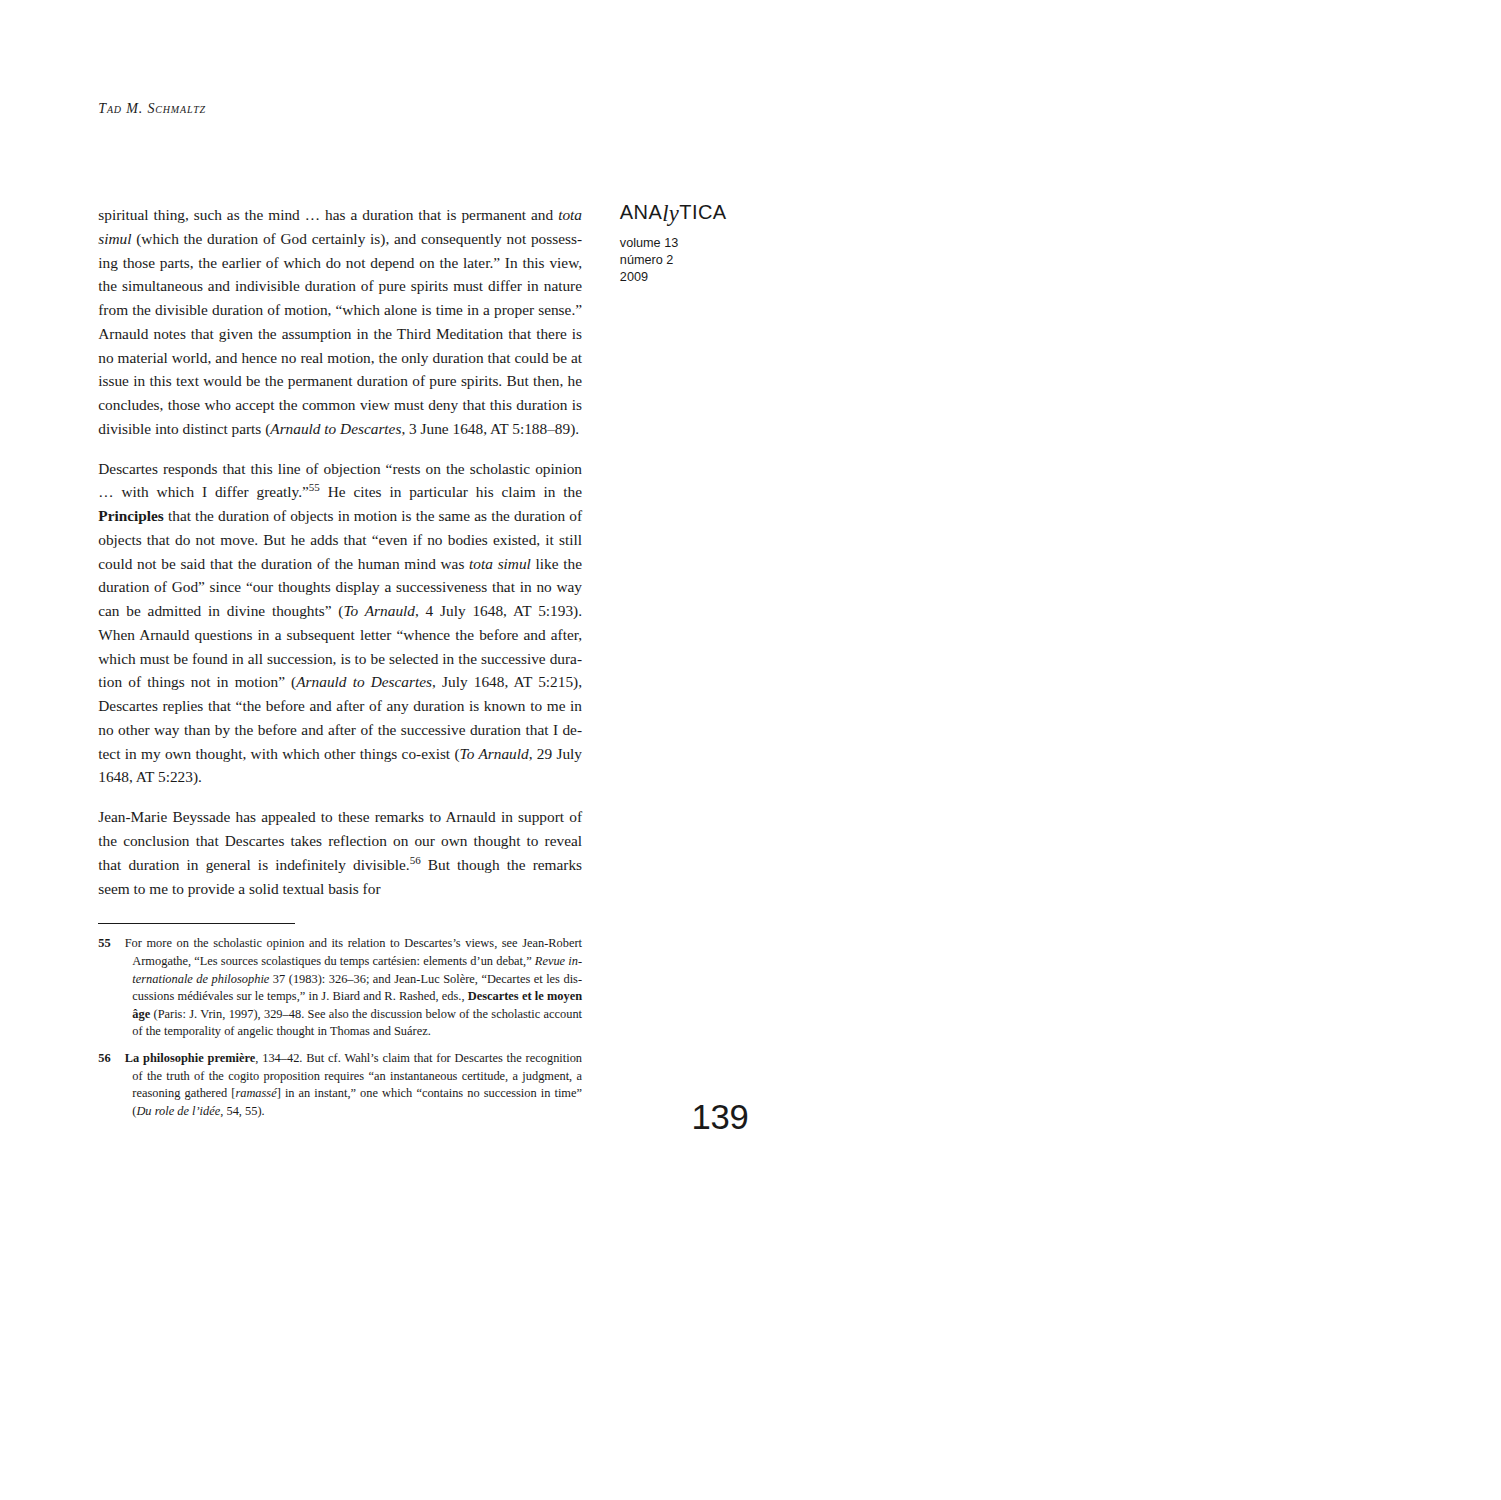Tad M. Schmaltz
ana ly tica
volume 13
número 2
2009
spiritual thing, such as the mind … has a duration that is permanent and tota simul (which the duration of God certainly is), and consequently not possessing those parts, the earlier of which do not depend on the later.” In this view, the simultaneous and indivisible duration of pure spirits must differ in nature from the divisible duration of motion, “which alone is time in a proper sense.” Arnauld notes that given the assumption in the Third Meditation that there is no material world, and hence no real motion, the only duration that could be at issue in this text would be the permanent duration of pure spirits. But then, he concludes, those who accept the common view must deny that this duration is divisible into distinct parts (Arnauld to Descartes, 3 June 1648, AT 5:188–89).
Descartes responds that this line of objection “rests on the scholastic opinion … with which I differ greatly.”55 He cites in particular his claim in the Principles that the duration of objects in motion is the same as the duration of objects that do not move. But he adds that “even if no bodies existed, it still could not be said that the duration of the human mind was tota simul like the duration of God” since “our thoughts display a successiveness that in no way can be admitted in divine thoughts” (To Arnauld, 4 July 1648, AT 5:193). When Arnauld questions in a subsequent letter “whence the before and after, which must be found in all succession, is to be selected in the successive duration of things not in motion” (Arnauld to Descartes, July 1648, AT 5:215), Descartes replies that “the before and after of any duration is known to me in no other way than by the before and after of the successive duration that I detect in my own thought, with which other things co-exist (To Arnauld, 29 July 1648, AT 5:223).
Jean-Marie Beyssade has appealed to these remarks to Arnauld in support of the conclusion that Descartes takes reflection on our own thought to reveal that duration in general is indefinitely divisible.56 But though the remarks seem to me to provide a solid textual basis for
55 For more on the scholastic opinion and its relation to Descartes’s views, see Jean-Robert Armogathe, “Les sources scolastiques du temps cartésien: elements d’un debat,” Revue internationale de philosophie 37 (1983): 326–36; and Jean-Luc Solère, “Decartes et les discussions médiévales sur le temps,” in J. Biard and R. Rashed, eds., Descartes et le moyen âge (Paris: J. Vrin, 1997), 329–48. See also the discussion below of the scholastic account of the temporality of angelic thought in Thomas and Suárez.
56 La philosophie première, 134–42. But cf. Wahl’s claim that for Descartes the recognition of the truth of the cogito proposition requires “an instantaneous certitude, a judgment, a reasoning gathered [ramassé] in an instant,” one which “contains no succession in time” (Du role de l’idée, 54, 55).
139